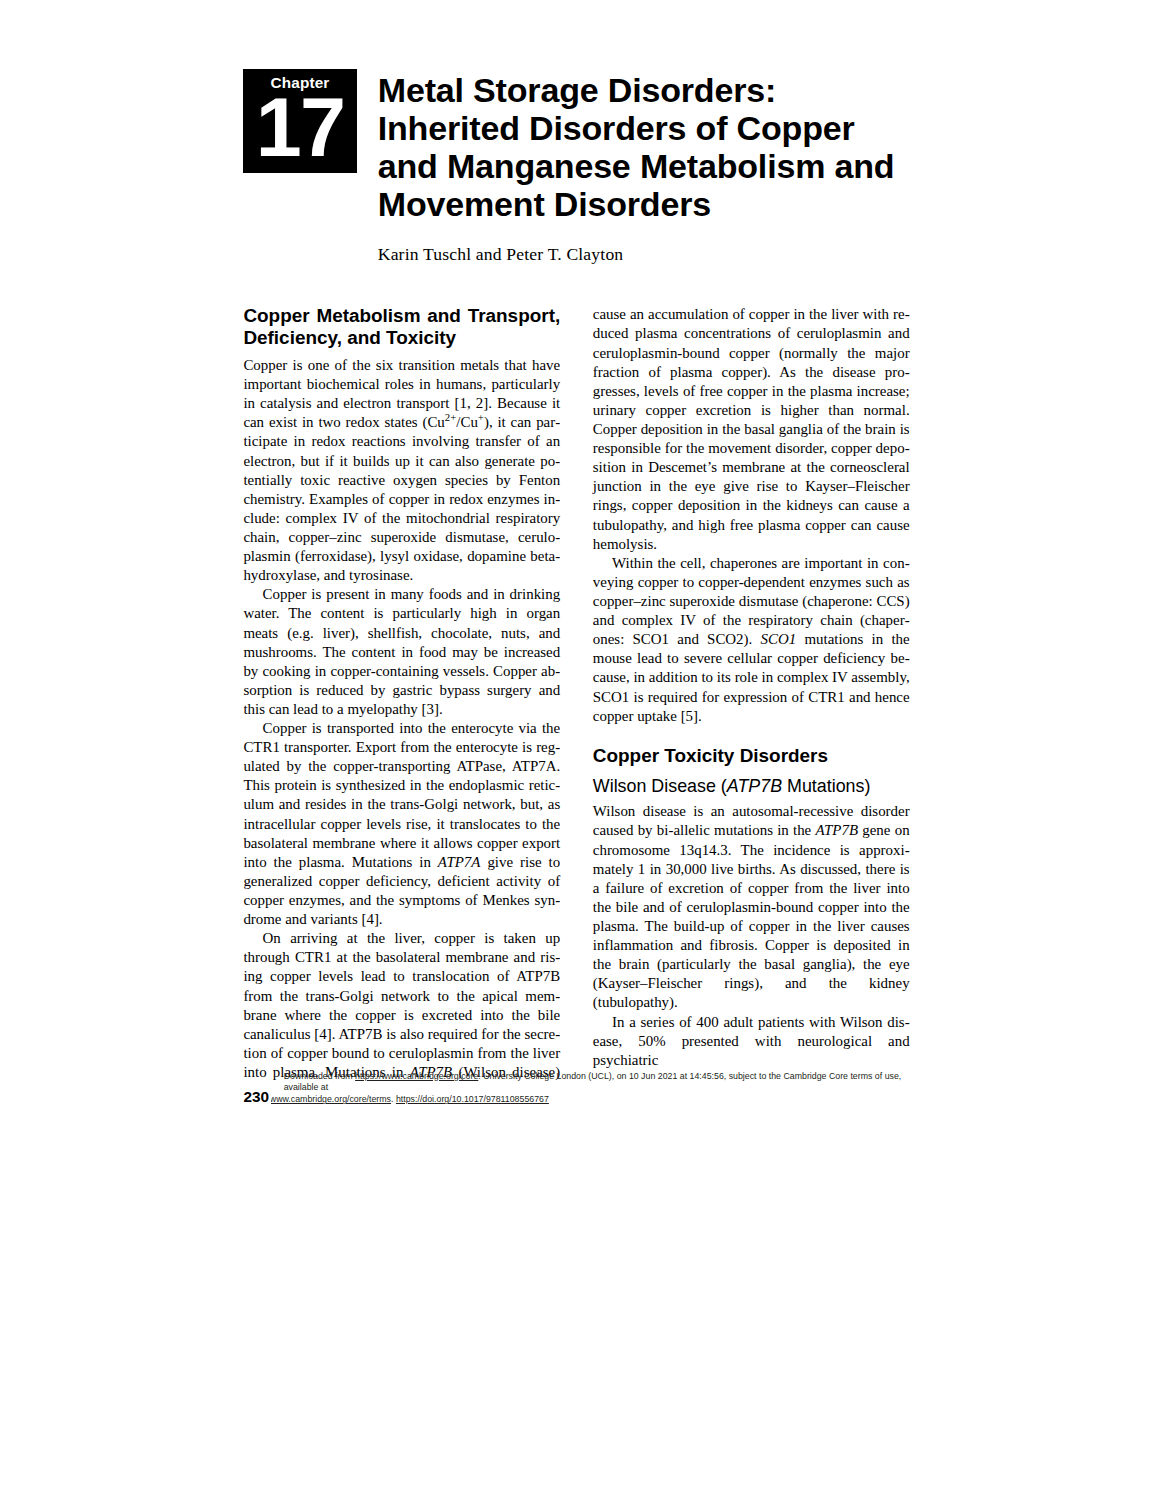Chapter
17
Metal Storage Disorders: Inherited Disorders of Copper and Manganese Metabolism and Movement Disorders
Karin Tuschl and Peter T. Clayton
Copper Metabolism and Transport, Deficiency, and Toxicity
Copper is one of the six transition metals that have important biochemical roles in humans, particularly in catalysis and electron transport [1, 2]. Because it can exist in two redox states (Cu2+/Cu+), it can participate in redox reactions involving transfer of an electron, but if it builds up it can also generate potentially toxic reactive oxygen species by Fenton chemistry. Examples of copper in redox enzymes include: complex IV of the mitochondrial respiratory chain, copper–zinc superoxide dismutase, ceruloplasmin (ferroxidase), lysyl oxidase, dopamine beta-hydroxylase, and tyrosinase.
Copper is present in many foods and in drinking water. The content is particularly high in organ meats (e.g. liver), shellfish, chocolate, nuts, and mushrooms. The content in food may be increased by cooking in copper-containing vessels. Copper absorption is reduced by gastric bypass surgery and this can lead to a myelopathy [3].
Copper is transported into the enterocyte via the CTR1 transporter. Export from the enterocyte is regulated by the copper-transporting ATPase, ATP7A. This protein is synthesized in the endoplasmic reticulum and resides in the trans-Golgi network, but, as intracellular copper levels rise, it translocates to the basolateral membrane where it allows copper export into the plasma. Mutations in ATP7A give rise to generalized copper deficiency, deficient activity of copper enzymes, and the symptoms of Menkes syndrome and variants [4].
On arriving at the liver, copper is taken up through CTR1 at the basolateral membrane and rising copper levels lead to translocation of ATP7B from the trans-Golgi network to the apical membrane where the copper is excreted into the bile canaliculus [4]. ATP7B is also required for the secretion of copper bound to ceruloplasmin from the liver into plasma. Mutations in ATP7B (Wilson disease) cause an accumulation of copper in the liver with reduced plasma concentrations of ceruloplasmin and ceruloplasmin-bound copper (normally the major fraction of plasma copper). As the disease progresses, levels of free copper in the plasma increase; urinary copper excretion is higher than normal. Copper deposition in the basal ganglia of the brain is responsible for the movement disorder, copper deposition in Descemet’s membrane at the corneoscleral junction in the eye give rise to Kayser–Fleischer rings, copper deposition in the kidneys can cause a tubulopathy, and high free plasma copper can cause hemolysis.
Within the cell, chaperones are important in conveying copper to copper-dependent enzymes such as copper–zinc superoxide dismutase (chaperone: CCS) and complex IV of the respiratory chain (chaperones: SCO1 and SCO2). SCO1 mutations in the mouse lead to severe cellular copper deficiency because, in addition to its role in complex IV assembly, SCO1 is required for expression of CTR1 and hence copper uptake [5].
Copper Toxicity Disorders
Wilson Disease (ATP7B Mutations)
Wilson disease is an autosomal-recessive disorder caused by bi-allelic mutations in the ATP7B gene on chromosome 13q14.3. The incidence is approximately 1 in 30,000 live births. As discussed, there is a failure of excretion of copper from the liver into the bile and of ceruloplasmin-bound copper into the plasma. The build-up of copper in the liver causes inflammation and fibrosis. Copper is deposited in the brain (particularly the basal ganglia), the eye (Kayser–Fleischer rings), and the kidney (tubulopathy).
In a series of 400 adult patients with Wilson disease, 50% presented with neurological and psychiatric
Downloaded from https://www.cambridge.org/core. University College London (UCL), on 10 Jun 2021 at 14:45:56, subject to the Cambridge Core terms of use, available at
https://www.cambridge.org/core/terms. https://doi.org/10.1017/9781108556767
230